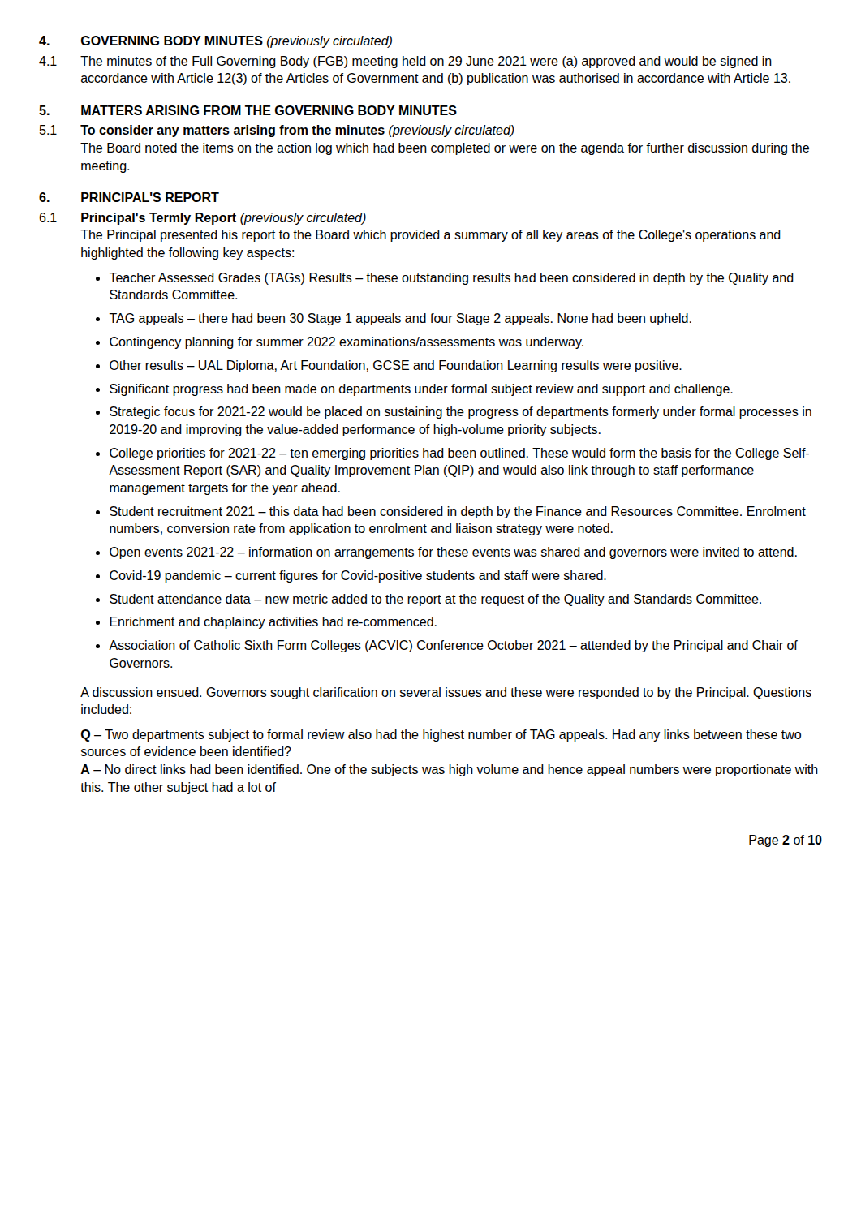4.
GOVERNING BODY MINUTES
(previously circulated)
4.1
The minutes of the Full Governing Body (FGB) meeting held on 29 June 2021 were (a) approved and would be signed in accordance with Article 12(3) of the Articles of Government and (b) publication was authorised in accordance with Article 13.
5.
MATTERS ARISING FROM THE GOVERNING BODY MINUTES
5.1
To consider any matters arising from the minutes (previously circulated)
The Board noted the items on the action log which had been completed or were on the agenda for further discussion during the meeting.
6.
PRINCIPAL'S REPORT
6.1
Principal's Termly Report (previously circulated)
The Principal presented his report to the Board which provided a summary of all key areas of the College's operations and highlighted the following key aspects:
Teacher Assessed Grades (TAGs) Results – these outstanding results had been considered in depth by the Quality and Standards Committee.
TAG appeals – there had been 30 Stage 1 appeals and four Stage 2 appeals. None had been upheld.
Contingency planning for summer 2022 examinations/assessments was underway.
Other results – UAL Diploma, Art Foundation, GCSE and Foundation Learning results were positive.
Significant progress had been made on departments under formal subject review and support and challenge.
Strategic focus for 2021-22 would be placed on sustaining the progress of departments formerly under formal processes in 2019-20 and improving the value-added performance of high-volume priority subjects.
College priorities for 2021-22 – ten emerging priorities had been outlined. These would form the basis for the College Self-Assessment Report (SAR) and Quality Improvement Plan (QIP) and would also link through to staff performance management targets for the year ahead.
Student recruitment 2021 – this data had been considered in depth by the Finance and Resources Committee. Enrolment numbers, conversion rate from application to enrolment and liaison strategy were noted.
Open events 2021-22 – information on arrangements for these events was shared and governors were invited to attend.
Covid-19 pandemic – current figures for Covid-positive students and staff were shared.
Student attendance data – new metric added to the report at the request of the Quality and Standards Committee.
Enrichment and chaplaincy activities had re-commenced.
Association of Catholic Sixth Form Colleges (ACVIC) Conference October 2021 – attended by the Principal and Chair of Governors.
A discussion ensued. Governors sought clarification on several issues and these were responded to by the Principal. Questions included:
Q – Two departments subject to formal review also had the highest number of TAG appeals. Had any links between these two sources of evidence been identified?
A – No direct links had been identified. One of the subjects was high volume and hence appeal numbers were proportionate with this. The other subject had a lot of
Page 2 of 10